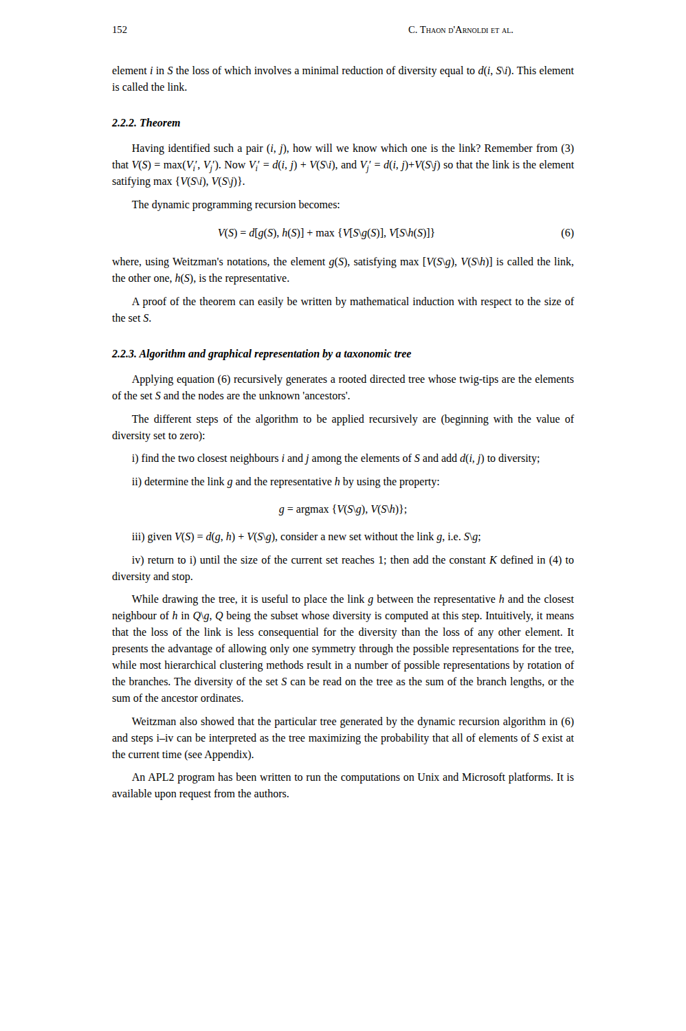152 C. Thaon d'Arnoldi et al.
element i in S the loss of which involves a minimal reduction of diversity equal to d(i, S\i). This element is called the link.
2.2.2. Theorem
Having identified such a pair (i, j), how will we know which one is the link? Remember from (3) that V(S) = max(Vi′, Vj′). Now Vi′ = d(i, j) + V(S\i), and Vj′ = d(i, j)+V(S\j) so that the link is the element satifying max {V(S\i), V(S\j)}.
The dynamic programming recursion becomes:
V(S) = d[g(S), h(S)] + max {V[S\g(S)], V[S\h(S)]} (6)
where, using Weitzman's notations, the element g(S), satisfying max [V(S\g), V(S\h)] is called the link, the other one, h(S), is the representative.
A proof of the theorem can easily be written by mathematical induction with respect to the size of the set S.
2.2.3. Algorithm and graphical representation by a taxonomic tree
Applying equation (6) recursively generates a rooted directed tree whose twig-tips are the elements of the set S and the nodes are the unknown 'ancestors'.
The different steps of the algorithm to be applied recursively are (beginning with the value of diversity set to zero):
i) find the two closest neighbours i and j among the elements of S and add d(i, j) to diversity;
ii) determine the link g and the representative h by using the property:
g = argmax {V(S\g), V(S\h)};
iii) given V(S) = d(g, h) + V(S\g), consider a new set without the link g, i.e. S\g;
iv) return to i) until the size of the current set reaches 1; then add the constant K defined in (4) to diversity and stop.
While drawing the tree, it is useful to place the link g between the representative h and the closest neighbour of h in Q\g, Q being the subset whose diversity is computed at this step. Intuitively, it means that the loss of the link is less consequential for the diversity than the loss of any other element. It presents the advantage of allowing only one symmetry through the possible representations for the tree, while most hierarchical clustering methods result in a number of possible representations by rotation of the branches. The diversity of the set S can be read on the tree as the sum of the branch lengths, or the sum of the ancestor ordinates.
Weitzman also showed that the particular tree generated by the dynamic recursion algorithm in (6) and steps i–iv can be interpreted as the tree maximizing the probability that all of elements of S exist at the current time (see Appendix).
An APL2 program has been written to run the computations on Unix and Microsoft platforms. It is available upon request from the authors.